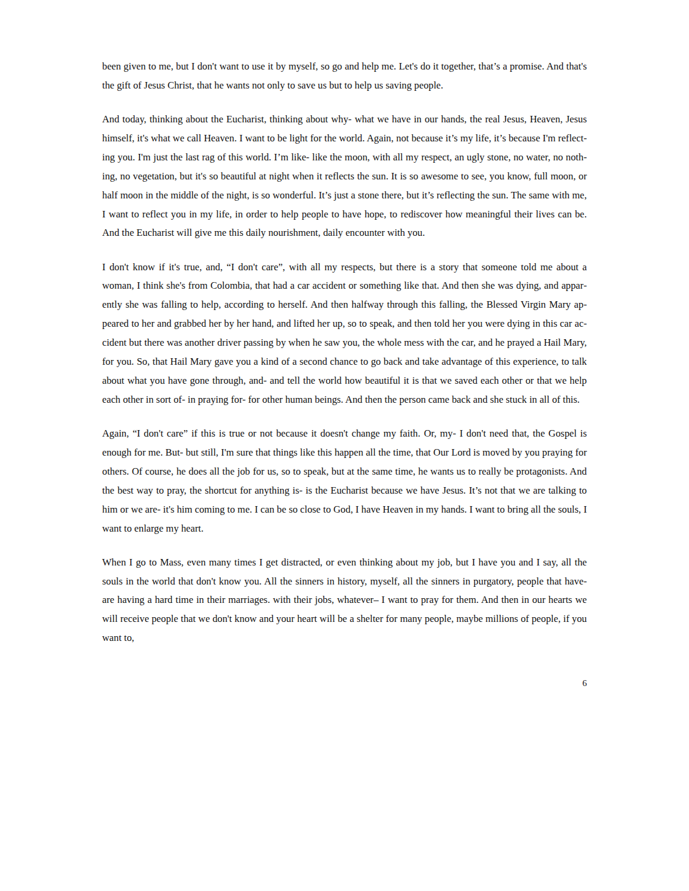been given to me, but I don't want to use it by myself, so go and help me. Let's do it together, that’s a promise. And that's the gift of Jesus Christ, that he wants not only to save us but to help us saving people.
And today, thinking about the Eucharist, thinking about why- what we have in our hands, the real Jesus, Heaven, Jesus himself, it's what we call Heaven. I want to be light for the world. Again, not because it’s my life, it’s because I'm reflecting you. I'm just the last rag of this world. I’m like- like the moon, with all my respect, an ugly stone, no water, no nothing, no vegetation, but it's so beautiful at night when it reflects the sun. It is so awesome to see, you know, full moon, or half moon in the middle of the night, is so wonderful. It’s just a stone there, but it’s reflecting the sun. The same with me, I want to reflect you in my life, in order to help people to have hope, to rediscover how meaningful their lives can be. And the Eucharist will give me this daily nourishment, daily encounter with you.
I don't know if it's true, and, “I don't care”, with all my respects, but there is a story that someone told me about a woman, I think she's from Colombia, that had a car accident or something like that. And then she was dying, and apparently she was falling to help, according to herself. And then halfway through this falling, the Blessed Virgin Mary appeared to her and grabbed her by her hand, and lifted her up, so to speak, and then told her you were dying in this car accident but there was another driver passing by when he saw you, the whole mess with the car, and he prayed a Hail Mary, for you. So, that Hail Mary gave you a kind of a second chance to go back and take advantage of this experience, to talk about what you have gone through, and- and tell the world how beautiful it is that we saved each other or that we help each other in sort of- in praying for- for other human beings. And then the person came back and she stuck in all of this.
Again, “I don't care” if this is true or not because it doesn't change my faith. Or, my- I don't need that, the Gospel is enough for me. But- but still, I'm sure that things like this happen all the time, that Our Lord is moved by you praying for others. Of course, he does all the job for us, so to speak, but at the same time, he wants us to really be protagonists. And the best way to pray, the shortcut for anything is- is the Eucharist because we have Jesus. It’s not that we are talking to him or we are- it's him coming to me. I can be so close to God, I have Heaven in my hands. I want to bring all the souls, I want to enlarge my heart.
When I go to Mass, even many times I get distracted, or even thinking about my job, but I have you and I say, all the souls in the world that don't know you. All the sinners in history, myself, all the sinners in purgatory, people that have- are having a hard time in their marriages. with their jobs, whatever– I want to pray for them. And then in our hearts we will receive people that we don't know and your heart will be a shelter for many people, maybe millions of people, if you want to,
6